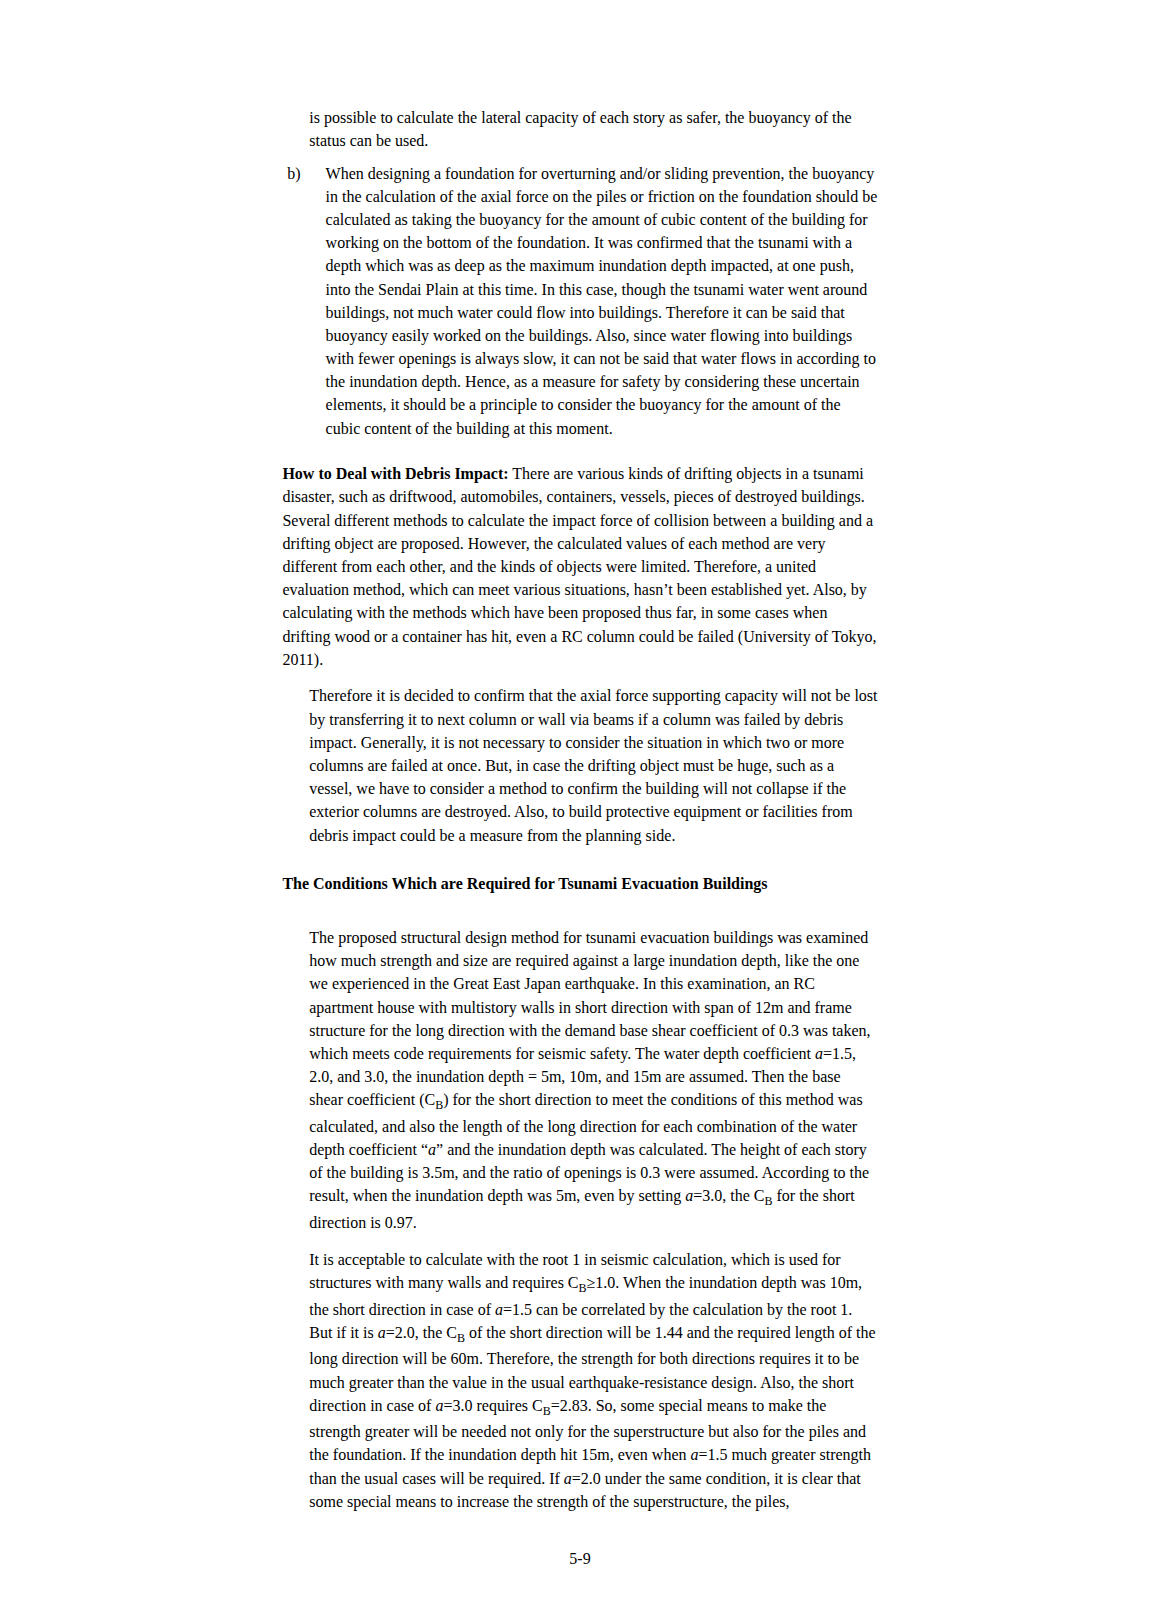is possible to calculate the lateral capacity of each story as safer, the buoyancy of the status can be used.
b) When designing a foundation for overturning and/or sliding prevention, the buoyancy in the calculation of the axial force on the piles or friction on the foundation should be calculated as taking the buoyancy for the amount of cubic content of the building for working on the bottom of the foundation. It was confirmed that the tsunami with a depth which was as deep as the maximum inundation depth impacted, at one push, into the Sendai Plain at this time. In this case, though the tsunami water went around buildings, not much water could flow into buildings. Therefore it can be said that buoyancy easily worked on the buildings. Also, since water flowing into buildings with fewer openings is always slow, it can not be said that water flows in according to the inundation depth. Hence, as a measure for safety by considering these uncertain elements, it should be a principle to consider the buoyancy for the amount of the cubic content of the building at this moment.
How to Deal with Debris Impact:
There are various kinds of drifting objects in a tsunami disaster, such as driftwood, automobiles, containers, vessels, pieces of destroyed buildings. Several different methods to calculate the impact force of collision between a building and a drifting object are proposed. However, the calculated values of each method are very different from each other, and the kinds of objects were limited. Therefore, a united evaluation method, which can meet various situations, hasn’t been established yet. Also, by calculating with the methods which have been proposed thus far, in some cases when drifting wood or a container has hit, even a RC column could be failed (University of Tokyo, 2011).
Therefore it is decided to confirm that the axial force supporting capacity will not be lost by transferring it to next column or wall via beams if a column was failed by debris impact. Generally, it is not necessary to consider the situation in which two or more columns are failed at once. But, in case the drifting object must be huge, such as a vessel, we have to consider a method to confirm the building will not collapse if the exterior columns are destroyed. Also, to build protective equipment or facilities from debris impact could be a measure from the planning side.
The Conditions Which are Required for Tsunami Evacuation Buildings
The proposed structural design method for tsunami evacuation buildings was examined how much strength and size are required against a large inundation depth, like the one we experienced in the Great East Japan earthquake. In this examination, an RC apartment house with multistory walls in short direction with span of 12m and frame structure for the long direction with the demand base shear coefficient of 0.3 was taken, which meets code requirements for seismic safety. The water depth coefficient a=1.5, 2.0, and 3.0, the inundation depth = 5m, 10m, and 15m are assumed. Then the base shear coefficient (CB) for the short direction to meet the conditions of this method was calculated, and also the length of the long direction for each combination of the water depth coefficient “a” and the inundation depth was calculated. The height of each story of the building is 3.5m, and the ratio of openings is 0.3 were assumed. According to the result, when the inundation depth was 5m, even by setting a=3.0, the CB for the short direction is 0.97.
It is acceptable to calculate with the root 1 in seismic calculation, which is used for structures with many walls and requires CB≥1.0. When the inundation depth was 10m, the short direction in case of a=1.5 can be correlated by the calculation by the root 1. But if it is a=2.0, the CB of the short direction will be 1.44 and the required length of the long direction will be 60m. Therefore, the strength for both directions requires it to be much greater than the value in the usual earthquake-resistance design. Also, the short direction in case of a=3.0 requires CB=2.83. So, some special means to make the strength greater will be needed not only for the superstructure but also for the piles and the foundation. If the inundation depth hit 15m, even when a=1.5 much greater strength than the usual cases will be required. If a=2.0 under the same condition, it is clear that some special means to increase the strength of the superstructure, the piles,
5-9